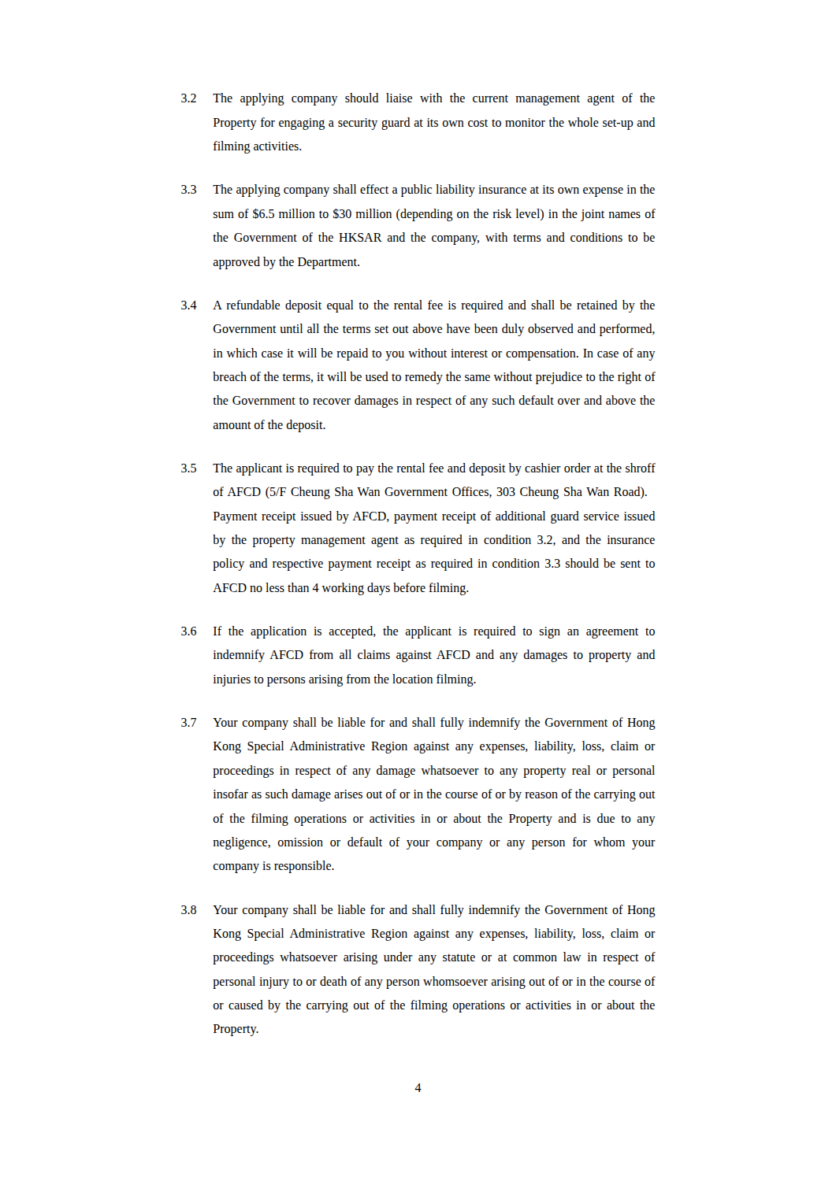3.2
The applying company should liaise with the current management agent of the Property for engaging a security guard at its own cost to monitor the whole set-up and filming activities.
3.3
The applying company shall effect a public liability insurance at its own expense in the sum of $6.5 million to $30 million (depending on the risk level) in the joint names of the Government of the HKSAR and the company, with terms and conditions to be approved by the Department.
3.4
A refundable deposit equal to the rental fee is required and shall be retained by the Government until all the terms set out above have been duly observed and performed, in which case it will be repaid to you without interest or compensation. In case of any breach of the terms, it will be used to remedy the same without prejudice to the right of the Government to recover damages in respect of any such default over and above the amount of the deposit.
3.5
The applicant is required to pay the rental fee and deposit by cashier order at the shroff of AFCD (5/F Cheung Sha Wan Government Offices, 303 Cheung Sha Wan Road). Payment receipt issued by AFCD, payment receipt of additional guard service issued by the property management agent as required in condition 3.2, and the insurance policy and respective payment receipt as required in condition 3.3 should be sent to AFCD no less than 4 working days before filming.
3.6
If the application is accepted, the applicant is required to sign an agreement to indemnify AFCD from all claims against AFCD and any damages to property and injuries to persons arising from the location filming.
3.7
Your company shall be liable for and shall fully indemnify the Government of Hong Kong Special Administrative Region against any expenses, liability, loss, claim or proceedings in respect of any damage whatsoever to any property real or personal insofar as such damage arises out of or in the course of or by reason of the carrying out of the filming operations or activities in or about the Property and is due to any negligence, omission or default of your company or any person for whom your company is responsible.
3.8
Your company shall be liable for and shall fully indemnify the Government of Hong Kong Special Administrative Region against any expenses, liability, loss, claim or proceedings whatsoever arising under any statute or at common law in respect of personal injury to or death of any person whomsoever arising out of or in the course of or caused by the carrying out of the filming operations or activities in or about the Property.
4